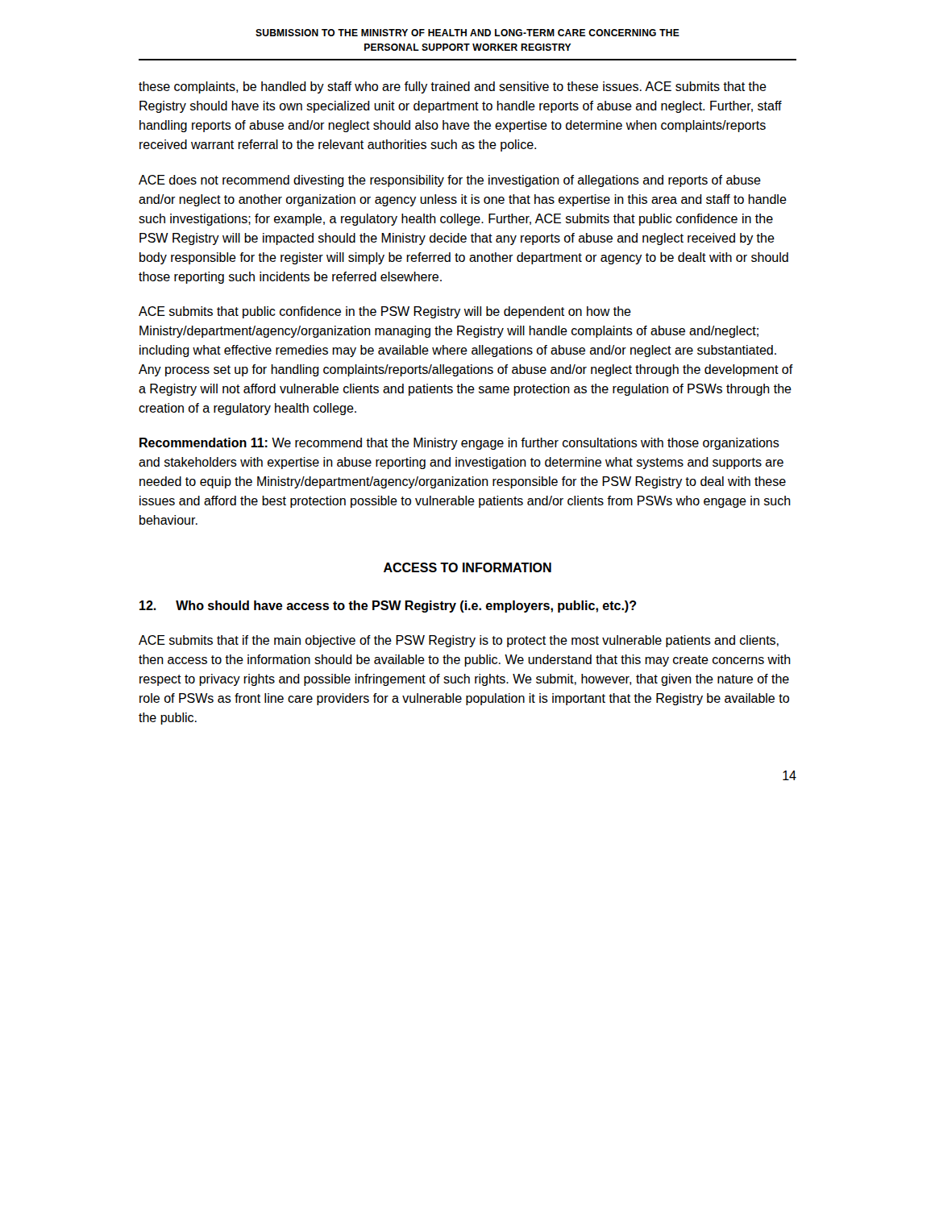Submission to the Ministry of Health and Long-Term Care Concerning the Personal Support Worker Registry
these complaints, be handled by staff who are fully trained and sensitive to these issues. ACE submits that the Registry should have its own specialized unit or department to handle reports of abuse and neglect. Further, staff handling reports of abuse and/or neglect should also have the expertise to determine when complaints/reports received warrant referral to the relevant authorities such as the police.
ACE does not recommend divesting the responsibility for the investigation of allegations and reports of abuse and/or neglect to another organization or agency unless it is one that has expertise in this area and staff to handle such investigations; for example, a regulatory health college. Further, ACE submits that public confidence in the PSW Registry will be impacted should the Ministry decide that any reports of abuse and neglect received by the body responsible for the register will simply be referred to another department or agency to be dealt with or should those reporting such incidents be referred elsewhere.
ACE submits that public confidence in the PSW Registry will be dependent on how the Ministry/department/agency/organization managing the Registry will handle complaints of abuse and/neglect; including what effective remedies may be available where allegations of abuse and/or neglect are substantiated. Any process set up for handling complaints/reports/allegations of abuse and/or neglect through the development of a Registry will not afford vulnerable clients and patients the same protection as the regulation of PSWs through the creation of a regulatory health college.
Recommendation 11: We recommend that the Ministry engage in further consultations with those organizations and stakeholders with expertise in abuse reporting and investigation to determine what systems and supports are needed to equip the Ministry/department/agency/organization responsible for the PSW Registry to deal with these issues and afford the best protection possible to vulnerable patients and/or clients from PSWs who engage in such behaviour.
Access to Information
12. Who should have access to the PSW Registry (i.e. employers, public, etc.)?
ACE submits that if the main objective of the PSW Registry is to protect the most vulnerable patients and clients, then access to the information should be available to the public. We understand that this may create concerns with respect to privacy rights and possible infringement of such rights. We submit, however, that given the nature of the role of PSWs as front line care providers for a vulnerable population it is important that the Registry be available to the public.
14